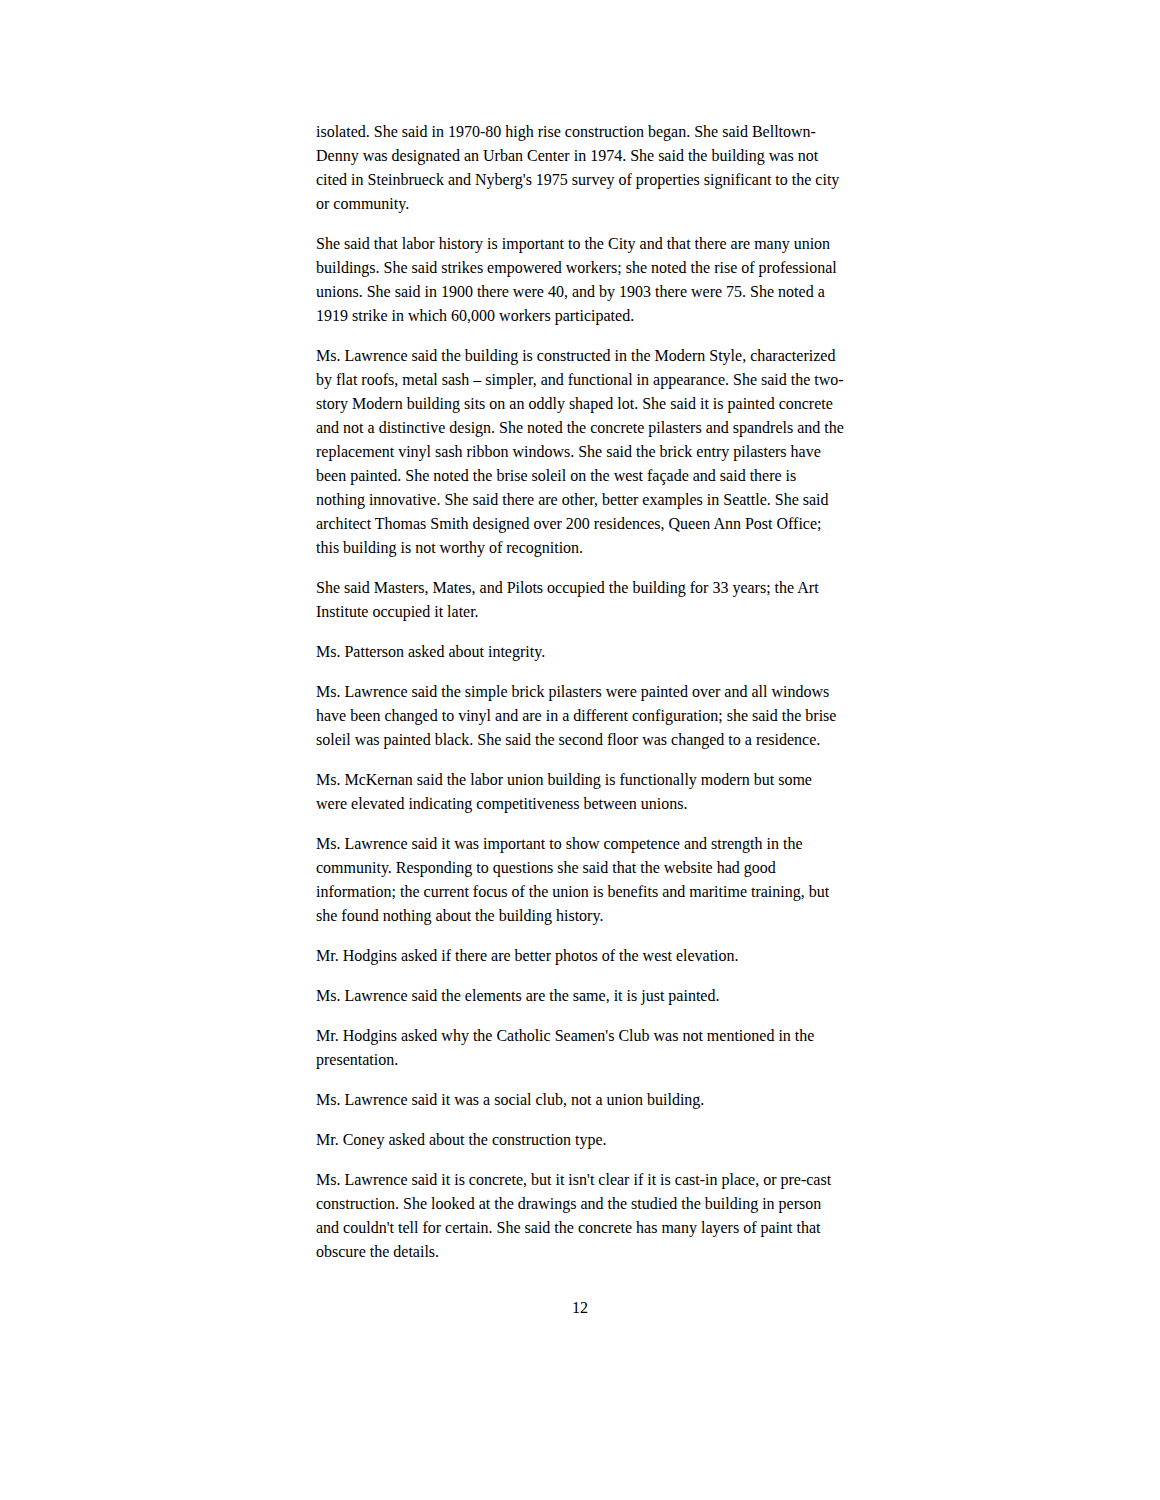isolated. She said in 1970-80 high rise construction began. She said Belltown-Denny was designated an Urban Center in 1974. She said the building was not cited in Steinbrueck and Nyberg's 1975 survey of properties significant to the city or community.
She said that labor history is important to the City and that there are many union buildings. She said strikes empowered workers; she noted the rise of professional unions. She said in 1900 there were 40, and by 1903 there were 75. She noted a 1919 strike in which 60,000 workers participated.
Ms. Lawrence said the building is constructed in the Modern Style, characterized by flat roofs, metal sash – simpler, and functional in appearance. She said the two-story Modern building sits on an oddly shaped lot. She said it is painted concrete and not a distinctive design. She noted the concrete pilasters and spandrels and the replacement vinyl sash ribbon windows. She said the brick entry pilasters have been painted. She noted the brise soleil on the west façade and said there is nothing innovative. She said there are other, better examples in Seattle. She said architect Thomas Smith designed over 200 residences, Queen Ann Post Office; this building is not worthy of recognition.
She said Masters, Mates, and Pilots occupied the building for 33 years; the Art Institute occupied it later.
Ms. Patterson asked about integrity.
Ms. Lawrence said the simple brick pilasters were painted over and all windows have been changed to vinyl and are in a different configuration; she said the brise soleil was painted black. She said the second floor was changed to a residence.
Ms. McKernan said the labor union building is functionally modern but some were elevated indicating competitiveness between unions.
Ms. Lawrence said it was important to show competence and strength in the community. Responding to questions she said that the website had good information; the current focus of the union is benefits and maritime training, but she found nothing about the building history.
Mr. Hodgins asked if there are better photos of the west elevation.
Ms. Lawrence said the elements are the same, it is just painted.
Mr. Hodgins asked why the Catholic Seamen's Club was not mentioned in the presentation.
Ms. Lawrence said it was a social club, not a union building.
Mr. Coney asked about the construction type.
Ms. Lawrence said it is concrete, but it isn't clear if it is cast-in place, or pre-cast construction. She looked at the drawings and the studied the building in person and couldn't tell for certain. She said the concrete has many layers of paint that obscure the details.
12